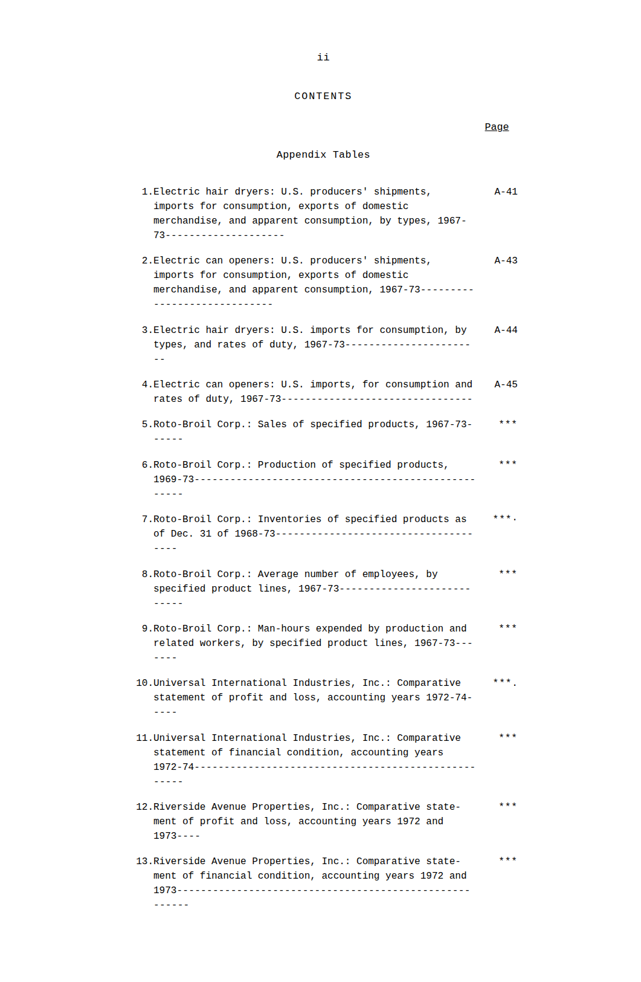ii
CONTENTS
Page
Appendix Tables
| 1. | Electric hair dryers: U.S. producers' shipments, imports for consumption, exports of domestic merchandise, and apparent consumption, by types, 1967-73 -------------------- | A-41 |
| 2. | Electric can openers: U.S. producers' shipments, imports for consumption, exports of domestic merchandise, and apparent consumption, 1967-73 ----------------------------- | A-43 |
| 3. | Electric hair dryers: U.S. imports for consumption, by types, and rates of duty, 1967-73 ----------------------- | A-44 |
| 4. | Electric can openers: U.S. imports, for consumption and rates of duty, 1967-73 -------------------------------- | A-45 |
| 5. | Roto-Broil Corp.: Sales of specified products, 1967-73 ------ | *** |
| 6. | Roto-Broil Corp.: Production of specified products, 1969-73 ---------------------------------------------------- | *** |
| 7. | Roto-Broil Corp.: Inventories of specified products as of Dec. 31 of 1968-73 ------------------------------------- | *** · |
| 8. | Roto-Broil Corp.: Average number of employees, by specified product lines, 1967-73 --------------------------- | *** |
| 9. | Roto-Broil Corp.: Man-hours expended by production and related workers, by specified product lines, 1967-73 ------- | *** |
| 10. | Universal International Industries, Inc.: Comparative statement of profit and loss, accounting years 1972-74 ----- | *** . |
| 11. | Universal International Industries, Inc.: Comparative statement of financial condition, accounting years 1972-74 ---------------------------------------------------- | *** |
| 12. | Riverside Avenue Properties, Inc.: Comparative state- ment of profit and loss, accounting years 1972 and 1973 ---- | *** |
| 13. | Riverside Avenue Properties, Inc.: Comparative state- ment of financial condition, accounting years 1972 and 1973 ------------------------------------------------------- | *** |